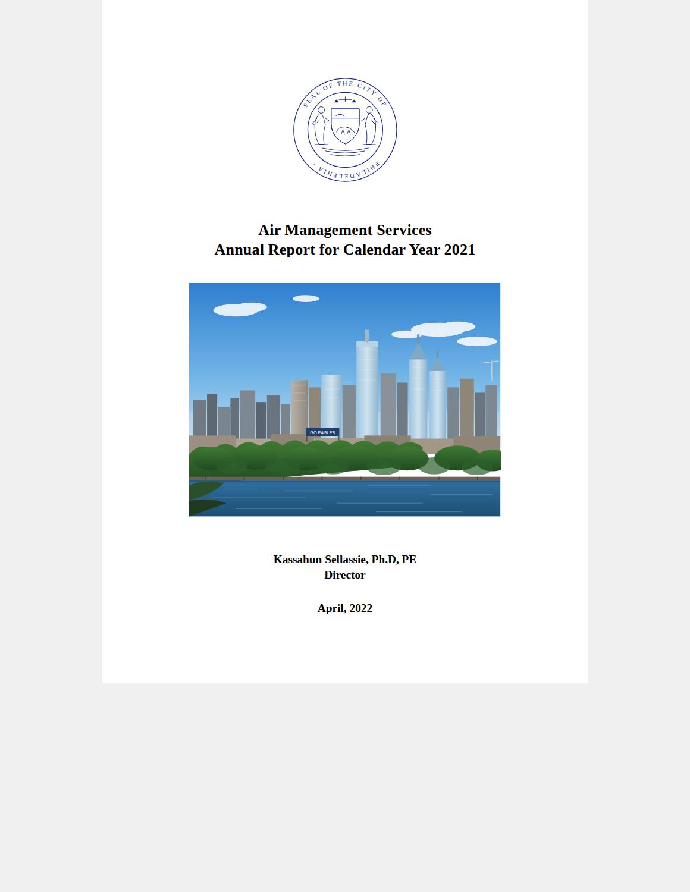SEAL OF THE CITY OF PHILADELPHIA ·
Air Management Services
Annual Report for Calendar Year 2021
GO EAGLES
Kassahun Sellassie, Ph.D, PE Director
April, 2022